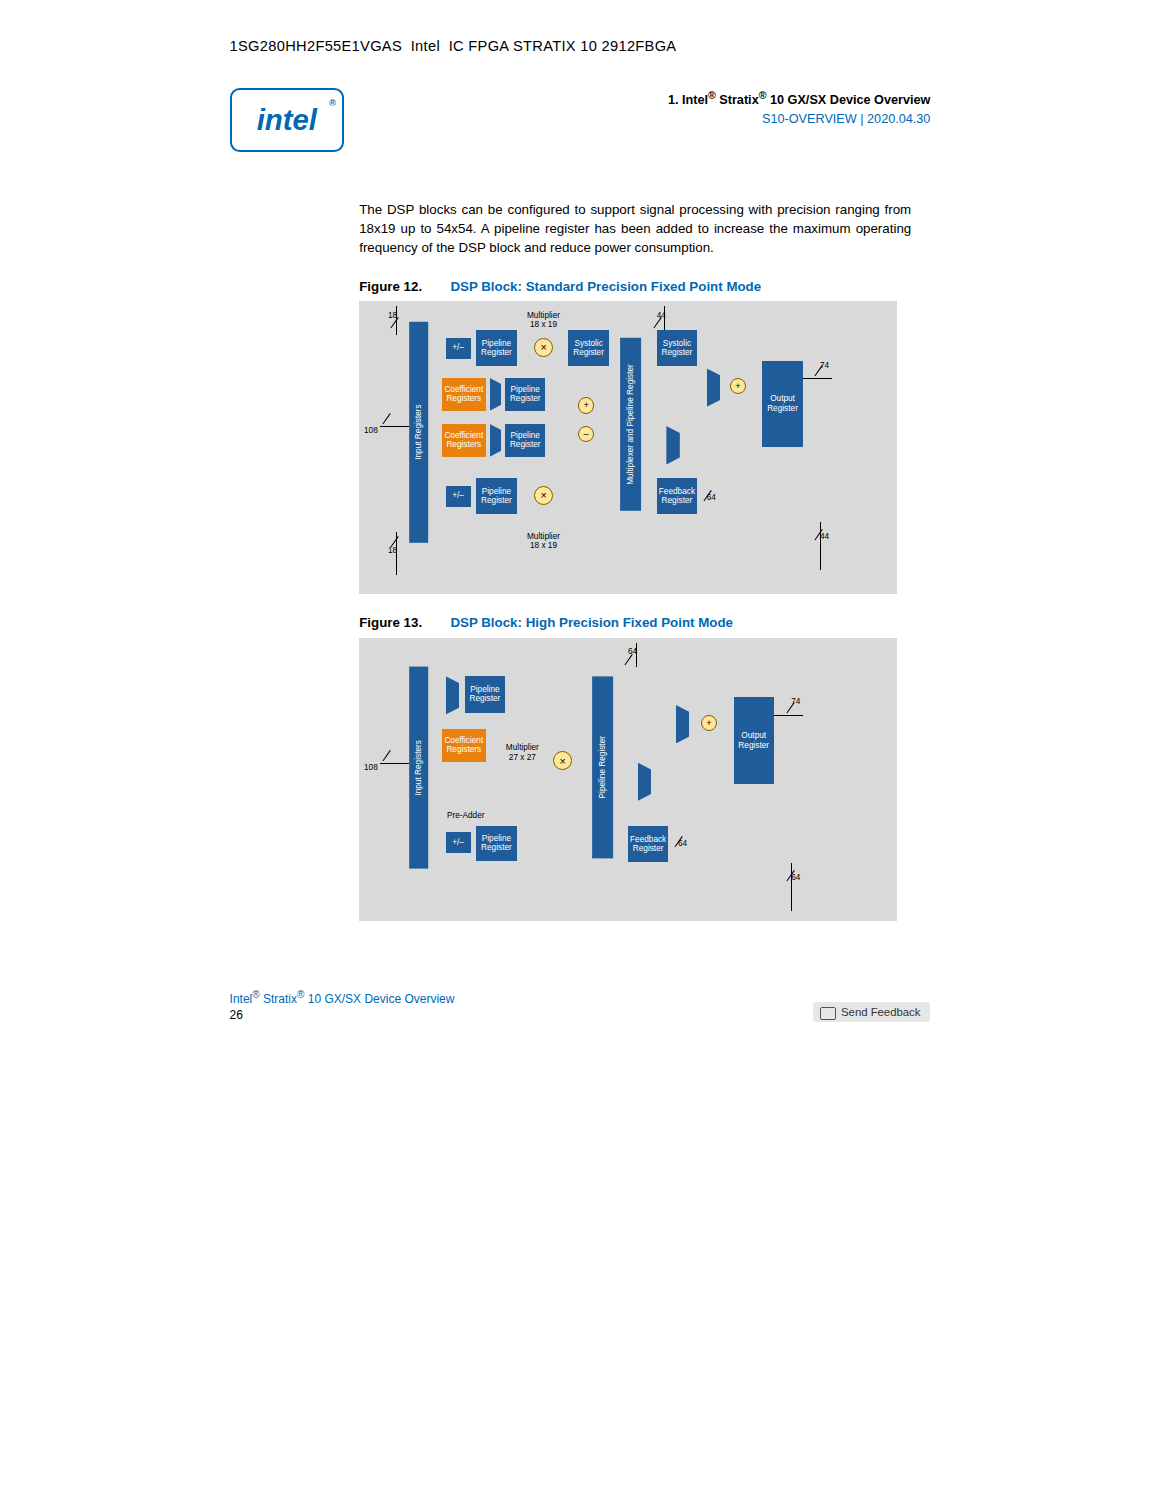1SG280HH2F55E1VGAS Intel IC FPGA STRATIX 10 2912FBGA
intel®
1. Intel® Stratix® 10 GX/SX Device Overview
S10-OVERVIEW | 2020.04.30
The DSP blocks can be configured to support signal processing with precision ranging from 18x19 up to 54x54. A pipeline register has been added to increase the maximum operating frequency of the DSP block and reduce power consumption.
Figure 12. DSP Block: Standard Precision Fixed Point Mode
18
108
18
Input Registers
+/–
Pipeline
Register
Coefficient
Registers
Coefficient
Registers
Pipeline
Register
Pipeline
Register
+/–
Pipeline
Register
×
Multiplier
18 x 19
×
Multiplier
18 x 19
Systolic
Register
+
–
Multiplexer and Pipeline Register
Systolic
Register
Feedback
Register
+
Output
Register
74
64
44
44
Figure 13. DSP Block: High Precision Fixed Point Mode
108
Input Registers
Pipeline
Register
Coefficient
Registers
Multiplier
27 x 27
×
Pre-Adder
+/–
Pipeline
Register
Pipeline Register
64
+
Output
Register
Feedback
Register
74
64
64
Intel® Stratix® 10 GX/SX Device Overview
26
Send Feedback